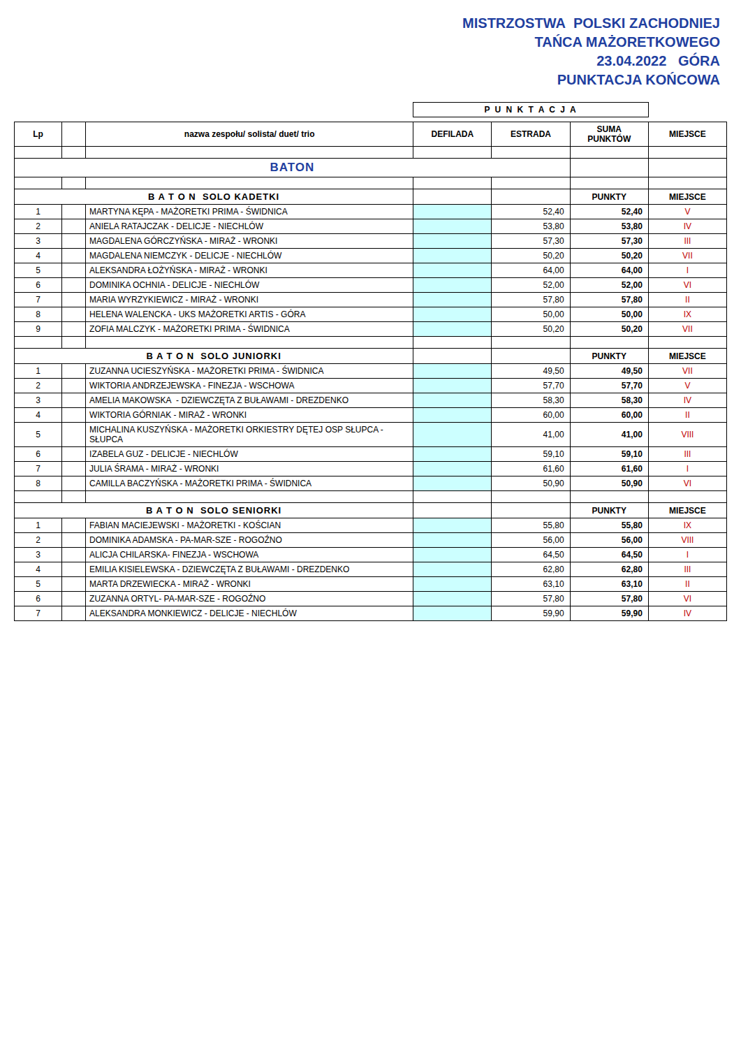MISTRZOSTWA POLSKI ZACHODNIEJ
TAŃCA MAŻORETKOWEGO
23.04.2022 GÓRA
PUNKTACJA KOŃCOWA
| | | | P U N K T A C J A | |
| Lp | | nazwa zespołu/ solista/ duet/ trio | DEFILADA | ESTRADA | SUMA PUNKTÓW | MIEJSCE |
| BATON | | |
| B A T O N SOLO KADETKI | | | PUNKTY | MIEJSCE |
| 1 | | MARTYNA KĘPA - MAŻORETKI PRIMA - ŚWIDNICA | | 52,40 | 52,40 | V |
| 2 | | ANIELA RATAJCZAK - DELICJE - NIECHLÓW | | 53,80 | 53,80 | IV |
| 3 | | MAGDALENA GÓRCZYŃSKA - MIRAŻ - WRONKI | | 57,30 | 57,30 | III |
| 4 | | MAGDALENA NIEMCZYK - DELICJE - NIECHLÓW | | 50,20 | 50,20 | VII |
| 5 | | ALEKSANDRA ŁOŻYŃSKA - MIRAŻ - WRONKI | | 64,00 | 64,00 | I |
| 6 | | DOMINIKA OCHNIA - DELICJE - NIECHLÓW | | 52,00 | 52,00 | VI |
| 7 | | MARIA WYRZYKIEWICZ - MIRAŻ - WRONKI | | 57,80 | 57,80 | II |
| 8 | | HELENA WALENCKA - UKS MAŻORETKI ARTIS - GÓRA | | 50,00 | 50,00 | IX |
| 9 | | ZOFIA MALCZYK - MAŻORETKI PRIMA - ŚWIDNICA | | 50,20 | 50,20 | VII |
| B A T O N SOLO JUNIORKI | | | PUNKTY | MIEJSCE |
| 1 | | ZUZANNA UCIESZYŃSKA - MAŻORETKI PRIMA - ŚWIDNICA | | 49,50 | 49,50 | VII |
| 2 | | WIKTORIA ANDRZEJEWSKA - FINEZJA - WSCHOWA | | 57,70 | 57,70 | V |
| 3 | | AMELIA MAKOWSKA - DZIEWCZĘTA Z BUŁAWAMI - DREZDENKO | | 58,30 | 58,30 | IV |
| 4 | | WIKTORIA GÓRNIAK - MIRAŻ - WRONKI | | 60,00 | 60,00 | II |
| 5 | | MICHALINA KUSZYŃSKA - MAŻORETKI ORKIESTRY DĘTEJ OSP SŁUPCA - SŁUPCA | | 41,00 | 41,00 | VIII |
| 6 | | IZABELA GUZ - DELICJE - NIECHLÓW | | 59,10 | 59,10 | III |
| 7 | | JULIA ŚRAMA - MIRAŻ - WRONKI | | 61,60 | 61,60 | I |
| 8 | | CAMILLA BACZYŃSKA - MAŻORETKI PRIMA - ŚWIDNICA | | 50,90 | 50,90 | VI |
| B A T O N SOLO SENIORKI | | | PUNKTY | MIEJSCE |
| 1 | | FABIAN MACIEJEWSKI - MAŻORETKI - KOŚCIAN | | 55,80 | 55,80 | IX |
| 2 | | DOMINIKA ADAMSKA - PA-MAR-SZE - ROGOŹNO | | 56,00 | 56,00 | VIII |
| 3 | | ALICJA CHILARSKA- FINEZJA - WSCHOWA | | 64,50 | 64,50 | I |
| 4 | | EMILIA KISIELEWSKA - DZIEWCZĘTA Z BUŁAWAMI - DREZDENKO | | 62,80 | 62,80 | III |
| 5 | | MARTA DRZEWIECKA - MIRAŻ - WRONKI | | 63,10 | 63,10 | II |
| 6 | | ZUZANNA ORTYL- PA-MAR-SZE - ROGOŹNO | | 57,80 | 57,80 | VI |
| 7 | | ALEKSANDRA MONKIEWICZ - DELICJE - NIECHLÓW | | 59,90 | 59,90 | IV |